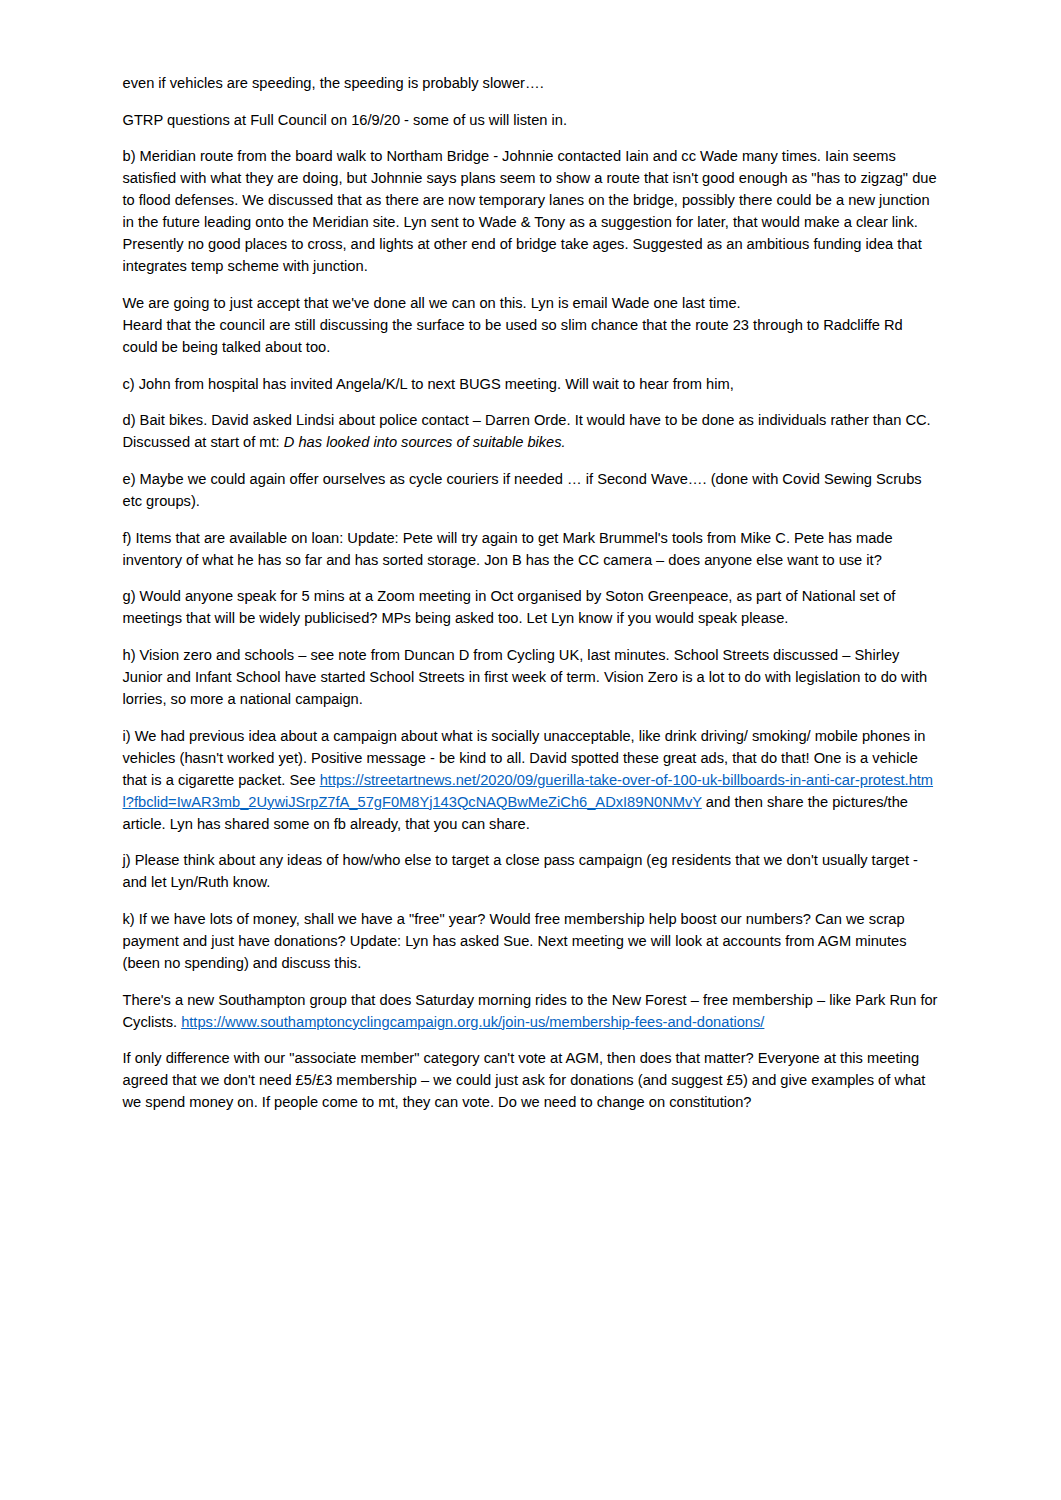even if vehicles are speeding, the speeding is probably slower….
GTRP questions at Full Council on 16/9/20 - some of us will listen in.
b) Meridian route from the board walk to Northam Bridge - Johnnie contacted Iain and cc Wade many times. Iain seems satisfied with what they are doing, but Johnnie says plans seem to show a route that isn't good enough as "has to zigzag" due to flood defenses. We discussed that as there are now temporary lanes on the bridge, possibly there could be a new junction in the future leading onto the Meridian site. Lyn sent to Wade & Tony as a suggestion for later, that would make a clear link. Presently no good places to cross, and lights at other end of bridge take ages. Suggested as an ambitious funding idea that integrates temp scheme with junction.
We are going to just accept that we've done all we can on this. Lyn is email Wade one last time.
Heard that the council are still discussing the surface to be used so slim chance that the route 23 through to Radcliffe Rd could be being talked about too.
c) John from hospital has invited Angela/K/L to next BUGS meeting. Will wait to hear from him,
d) Bait bikes. David asked Lindsi about police contact – Darren Orde. It would have to be done as individuals rather than CC. Discussed at start of mt: D has looked into sources of suitable bikes.
e) Maybe we could again offer ourselves as cycle couriers if needed … if Second Wave…. (done with Covid Sewing Scrubs etc groups).
f) Items that are available on loan: Update: Pete will try again to get Mark Brummel's tools from Mike C. Pete has made inventory of what he has so far and has sorted storage. Jon B has the CC camera – does anyone else want to use it?
g) Would anyone speak for 5 mins at a Zoom meeting in Oct organised by Soton Greenpeace, as part of National set of meetings that will be widely publicised? MPs being asked too. Let Lyn know if you would speak please.
h) Vision zero and schools – see note from Duncan D from Cycling UK, last minutes. School Streets discussed – Shirley Junior and Infant School have started School Streets in first week of term. Vision Zero is a lot to do with legislation to do with lorries, so more a national campaign.
i) We had previous idea about a campaign about what is socially unacceptable, like drink driving/ smoking/ mobile phones in vehicles (hasn't worked yet). Positive message - be kind to all. David spotted these great ads, that do that! One is a vehicle that is a cigarette packet. See https://streetartnews.net/2020/09/guerilla-take-over-of-100-uk-billboards-in-anti-car-protest.html?fbclid=IwAR3mb_2UywiJSrpZ7fA_57gF0M8Yj143QcNAQBwMeZiCh6_ADxI89N0NMvY and then share the pictures/the article. Lyn has shared some on fb already, that you can share.
j) Please think about any ideas of how/who else to target a close pass campaign (eg residents that we don't usually target - and let Lyn/Ruth know.
k) If we have lots of money, shall we have a "free" year? Would free membership help boost our numbers? Can we scrap payment and just have donations? Update: Lyn has asked Sue. Next meeting we will look at accounts from AGM minutes (been no spending) and discuss this.
There's a new Southampton group that does Saturday morning rides to the New Forest – free membership – like Park Run for Cyclists. https://www.southamptoncyclingcampaign.org.uk/join-us/membership-fees-and-donations/
If only difference with our "associate member" category can't vote at AGM, then does that matter? Everyone at this meeting agreed that we don't need £5/£3 membership – we could just ask for donations (and suggest £5) and give examples of what we spend money on. If people come to mt, they can vote. Do we need to change on constitution?